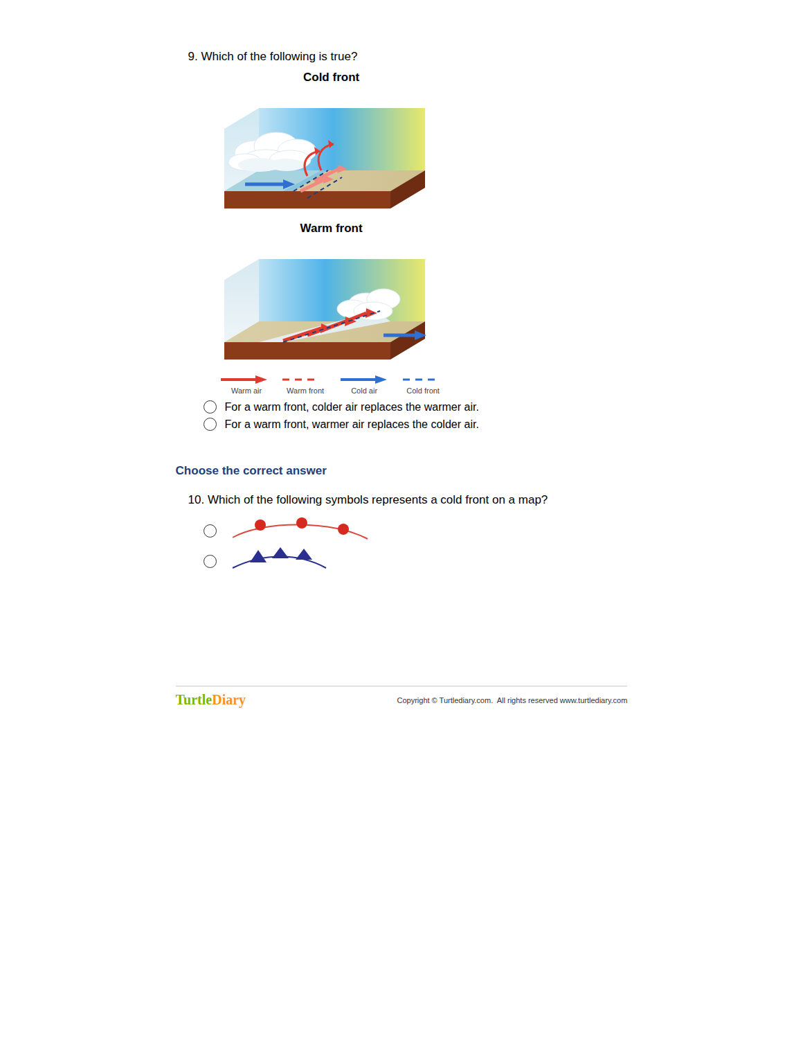9. Which of the following is true?
Cold front
Warm front
Warm air Warm front Cold air Cold front
For a warm front, colder air replaces the warmer air.
For a warm front, warmer air replaces the colder air.
Choose the correct answer
10. Which of the following symbols represents a cold front on a map?
Turtle Diary
Copyright © Turtlediary.com. All rights reserved www.turtlediary.com